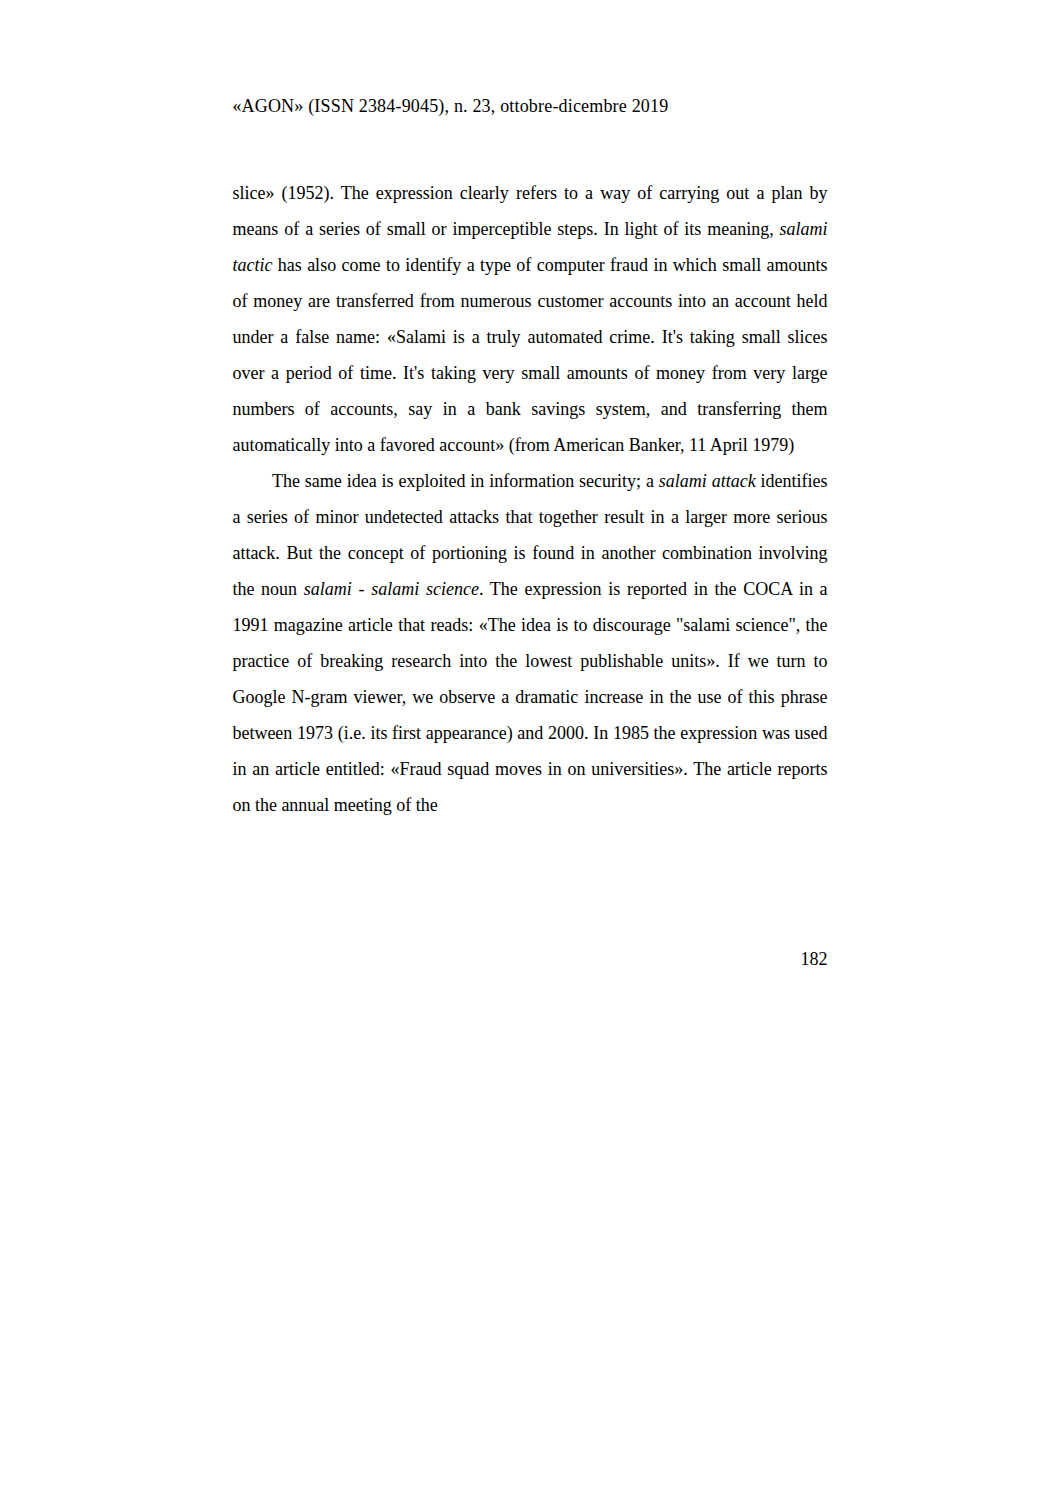«AGON» (ISSN 2384-9045), n. 23, ottobre-dicembre 2019
slice» (1952). The expression clearly refers to a way of carrying out a plan by means of a series of small or imperceptible steps. In light of its meaning, salami tactic has also come to identify a type of computer fraud in which small amounts of money are transferred from numerous customer accounts into an account held under a false name: «Salami is a truly automated crime. It's taking small slices over a period of time. It's taking very small amounts of money from very large numbers of accounts, say in a bank savings system, and transferring them automatically into a favored account» (from American Banker, 11 April 1979)
The same idea is exploited in information security; a salami attack identifies a series of minor undetected attacks that together result in a larger more serious attack. But the concept of portioning is found in another combination involving the noun salami - salami science. The expression is reported in the COCA in a 1991 magazine article that reads: «The idea is to discourage "salami science", the practice of breaking research into the lowest publishable units». If we turn to Google N-gram viewer, we observe a dramatic increase in the use of this phrase between 1973 (i.e. its first appearance) and 2000. In 1985 the expression was used in an article entitled: «Fraud squad moves in on universities». The article reports on the annual meeting of the
182